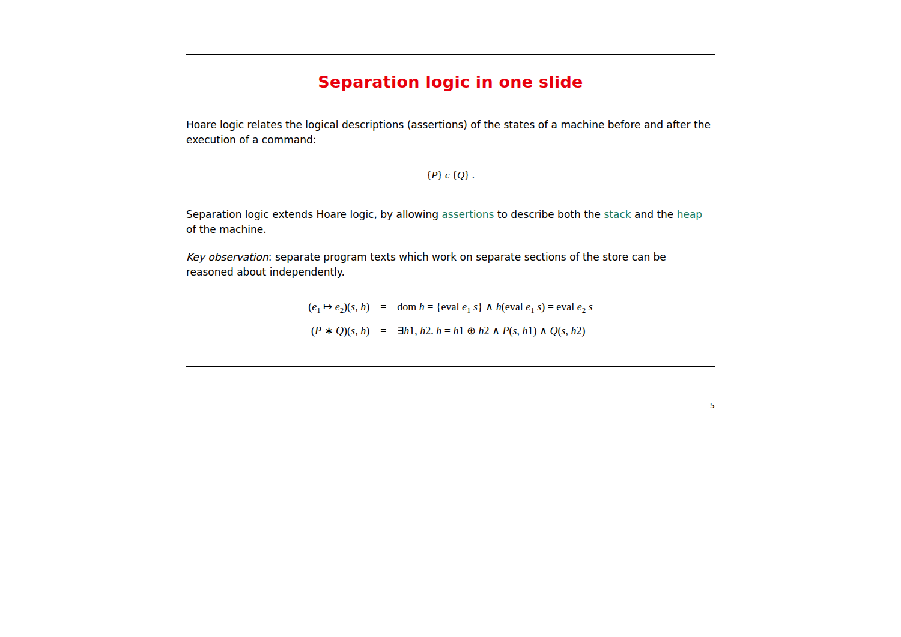Separation logic in one slide
Hoare logic relates the logical descriptions (assertions) of the states of a machine before and after the execution of a command:
{P} c {Q} .
Separation logic extends Hoare logic, by allowing assertions to describe both the stack and the heap of the machine.
Key observation: separate program texts which work on separate sections of the store can be reasoned about independently.
| ( e 1 ↦ e 2 )( s , h ) | = | dom h = { eval e 1 s } ∧ h ( eval e 1 s ) = eval e 2 s |
| ( P ∗ Q )( s , h ) | = | ∃ h 1, h 2. h = h 1 ⊕ h 2 ∧ P ( s , h 1) ∧ Q ( s , h 2) |
5